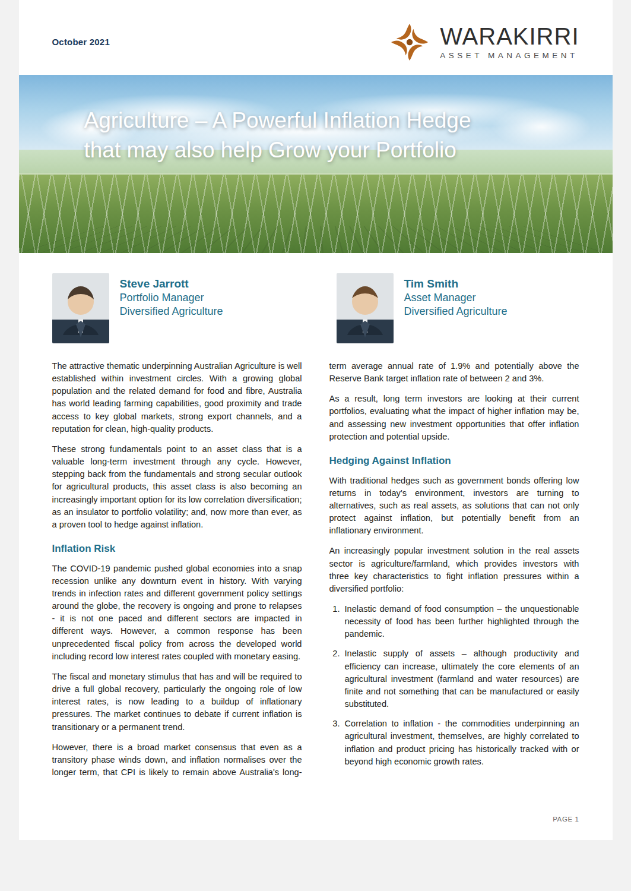October 2021
WARAKIRRI
ASSET MANAGEMENT
Agriculture – A Powerful Inflation Hedge
that may also help Grow your Portfolio
Steve Jarrott
Portfolio Manager
Diversified Agriculture
Tim Smith
Asset Manager
Diversified Agriculture
The attractive thematic underpinning Australian Agriculture is well established within investment circles. With a growing global population and the related demand for food and fibre, Australia has world leading farming capabilities, good proximity and trade access to key global markets, strong export channels, and a reputation for clean, high-quality products.
These strong fundamentals point to an asset class that is a valuable long-term investment through any cycle. However, stepping back from the fundamentals and strong secular outlook for agricultural products, this asset class is also becoming an increasingly important option for its low correlation diversification; as an insulator to portfolio volatility; and, now more than ever, as a proven tool to hedge against inflation.
Inflation Risk
The COVID-19 pandemic pushed global economies into a snap recession unlike any downturn event in history. With varying trends in infection rates and different government policy settings around the globe, the recovery is ongoing and prone to relapses - it is not one paced and different sectors are impacted in different ways. However, a common response has been unprecedented fiscal policy from across the developed world including record low interest rates coupled with monetary easing.
The fiscal and monetary stimulus that has and will be required to drive a full global recovery, particularly the ongoing role of low interest rates, is now leading to a buildup of inflationary pressures. The market continues to debate if current inflation is transitionary or a permanent trend.
However, there is a broad market consensus that even as a transitory phase winds down, and inflation normalises over the longer term, that CPI is likely to remain above Australia's long-term average annual rate of 1.9% and potentially above the Reserve Bank target inflation rate of between 2 and 3%.
As a result, long term investors are looking at their current portfolios, evaluating what the impact of higher inflation may be, and assessing new investment opportunities that offer inflation protection and potential upside.
Hedging Against Inflation
With traditional hedges such as government bonds offering low returns in today's environment, investors are turning to alternatives, such as real assets, as solutions that can not only protect against inflation, but potentially benefit from an inflationary environment.
An increasingly popular investment solution in the real assets sector is agriculture/farmland, which provides investors with three key characteristics to fight inflation pressures within a diversified portfolio:
Inelastic demand of food consumption – the unquestionable necessity of food has been further highlighted through the pandemic.
Inelastic supply of assets – although productivity and efficiency can increase, ultimately the core elements of an agricultural investment (farmland and water resources) are finite and not something that can be manufactured or easily substituted.
Correlation to inflation - the commodities underpinning an agricultural investment, themselves, are highly correlated to inflation and product pricing has historically tracked with or beyond high economic growth rates.
PAGE 1